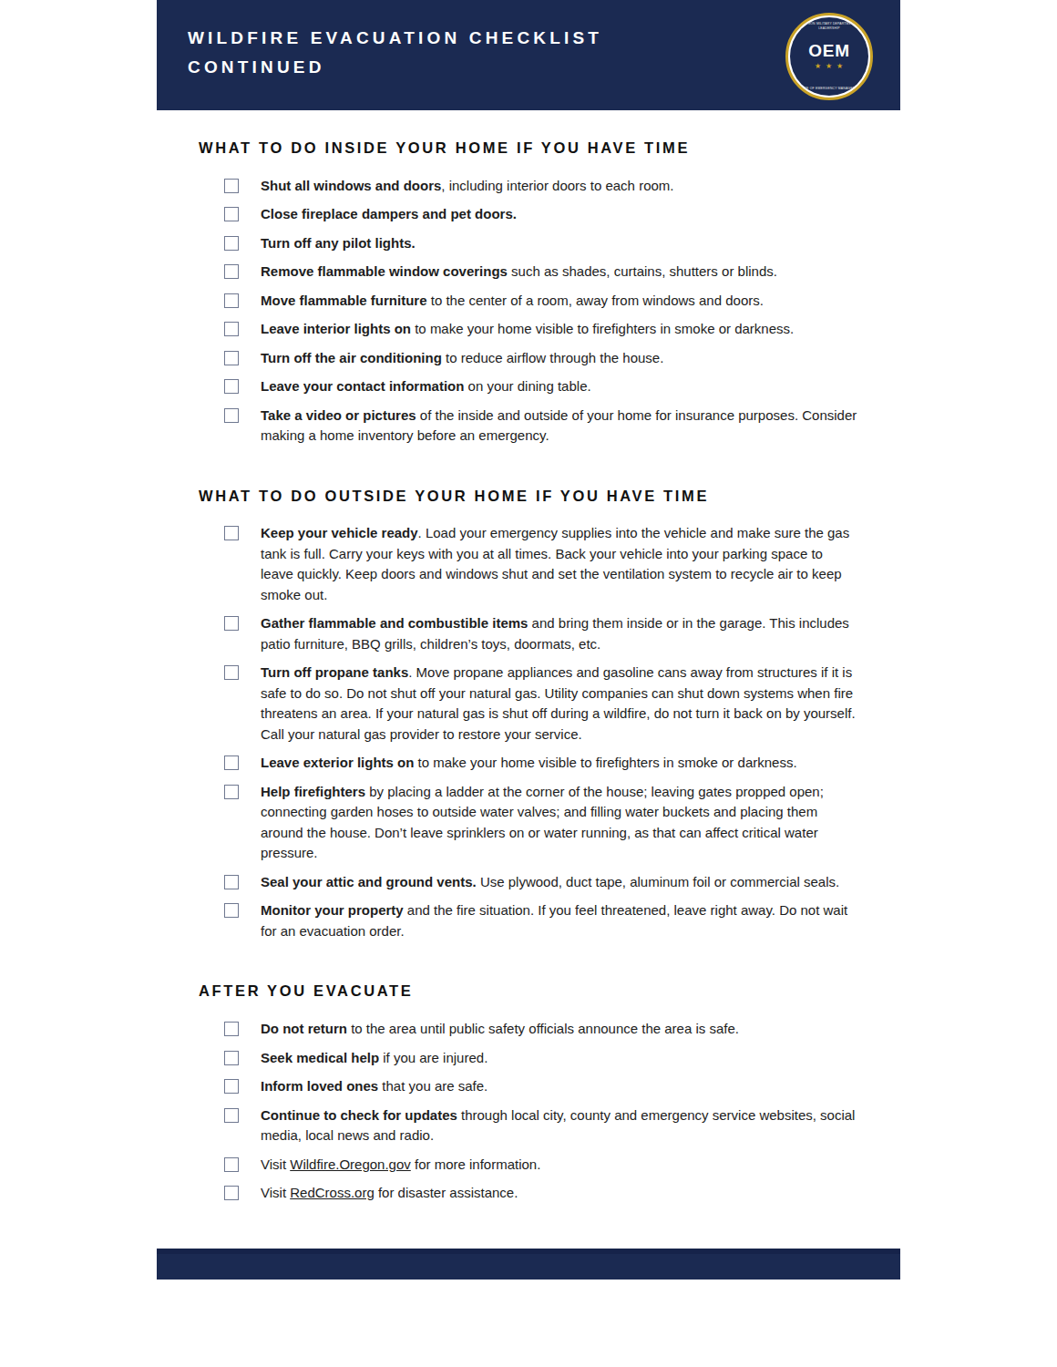Wildfire Evacuation Checklist
Continued
Oregon Military Department • Leadership OEM ★ ★ ★ Office of Emergency Management
What to do inside your home if you have time
Shut all windows and doors, including interior doors to each room.
Close fireplace dampers and pet doors.
Turn off any pilot lights.
Remove flammable window coverings such as shades, curtains, shutters or blinds.
Move flammable furniture to the center of a room, away from windows and doors.
Leave interior lights on to make your home visible to firefighters in smoke or darkness.
Turn off the air conditioning to reduce airflow through the house.
Leave your contact information on your dining table.
Take a video or pictures of the inside and outside of your home for insurance purposes. Consider making a home inventory before an emergency.
What to do outside your home if you have time
Keep your vehicle ready. Load your emergency supplies into the vehicle and make sure the gas tank is full. Carry your keys with you at all times. Back your vehicle into your parking space to leave quickly. Keep doors and windows shut and set the ventilation system to recycle air to keep smoke out.
Gather flammable and combustible items and bring them inside or in the garage. This includes patio furniture, BBQ grills, children’s toys, doormats, etc.
Turn off propane tanks. Move propane appliances and gasoline cans away from structures if it is safe to do so. Do not shut off your natural gas. Utility companies can shut down systems when fire threatens an area. If your natural gas is shut off during a wildfire, do not turn it back on by yourself. Call your natural gas provider to restore your service.
Leave exterior lights on to make your home visible to firefighters in smoke or darkness.
Help firefighters by placing a ladder at the corner of the house; leaving gates propped open; connecting garden hoses to outside water valves; and filling water buckets and placing them around the house. Don’t leave sprinklers on or water running, as that can affect critical water pressure.
Seal your attic and ground vents. Use plywood, duct tape, aluminum foil or commercial seals.
Monitor your property and the fire situation. If you feel threatened, leave right away. Do not wait for an evacuation order.
After you evacuate
Do not return to the area until public safety officials announce the area is safe.
Seek medical help if you are injured.
Inform loved ones that you are safe.
Continue to check for updates through local city, county and emergency service websites, social media, local news and radio.
Visit Wildfire.Oregon.gov for more information.
Visit RedCross.org for disaster assistance.